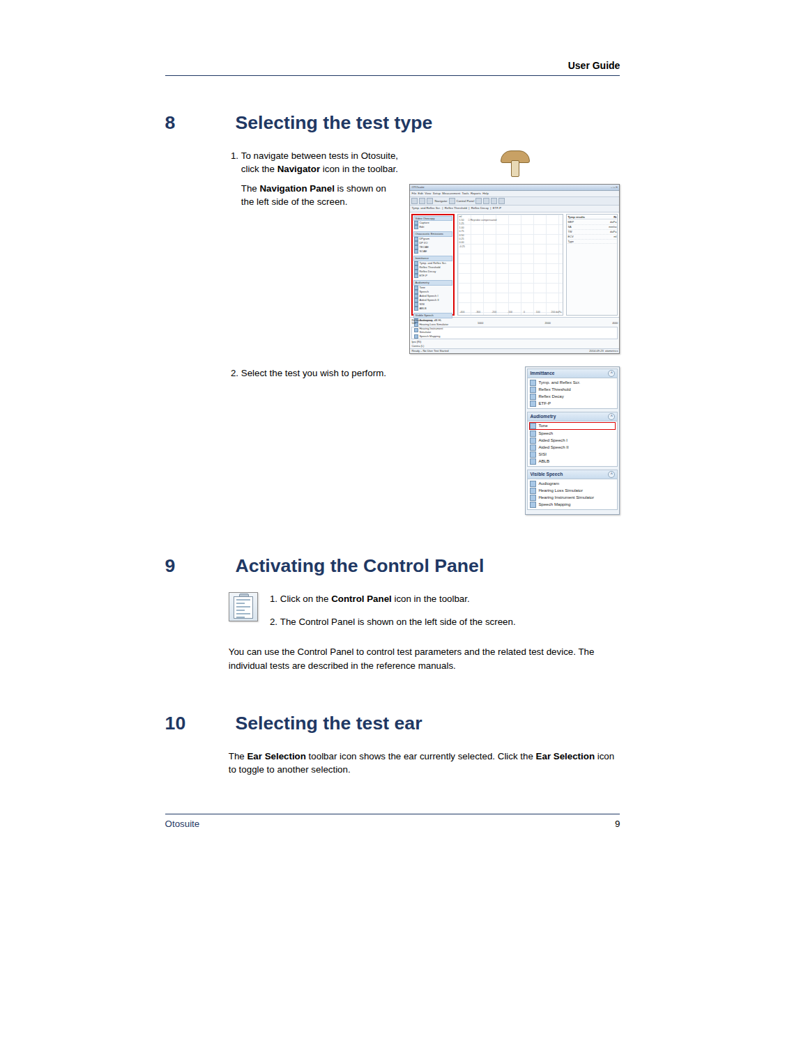User Guide
8 Selecting the test type
To navigate between tests in Otosuite, click the Navigator icon in the toolbar.
The Navigation Panel is shown on the left side of the screen.
OTOsuite– □ ✕
File Edit View Setup Measurement Tools Reports Help
Navigator Control Panel
Tymp. and Reflex Scr. | Reflex Threshold | Reflex Decay | ETF-P
Video Otoscopy
Capture
Edit
Otoacoustic Emissions
DPgram
DP I/O
TEOAE
SOAE
Immittance
Tymp. and Reflex Scr.
Reflex Threshold
Reflex Decay
ETF-P
Audiometry
Tone
Speech
Aided Speech I
Aided Speech II
SISI
ABLB
Visible Speech
Audiogram
Hearing Loss Simulator
Hearing Instrument Simulator
Speech Mapping
ml
1.50
1.25
1.00
0.75
0.50
0.25
0.00
-0.25
□ Reprobe compensated
-400-300-200-1000100200 daPa
Tymp resultsRt
MEP daPa
SA mmho
TW daPa
ECV ml
Type
Reflex screening, dB HL
500100020004000
Ipsi (Rt)
Contra (L)
Ready – No User Test Started 2014-09-23 otometrics
Select the test you wish to perform.
Immittance^
Tymp. and Reflex Scr.
Reflex Threshold
Reflex Decay
ETF-P
Audiometry^
Tone
Speech
Aided Speech I
Aided Speech II
SISI
ABLB
Visible Speech^
Audiogram
Hearing Loss Simulator
Hearing Instrument Simulator
Speech Mapping
9 Activating the Control Panel
Click on the Control Panel icon in the toolbar.
The Control Panel is shown on the left side of the screen.
You can use the Control Panel to control test parameters and the related test device. The individual tests are described in the reference manuals.
10 Selecting the test ear
The Ear Selection toolbar icon shows the ear currently selected. Click the Ear Selection icon to toggle to another selection.
Otosuite 9